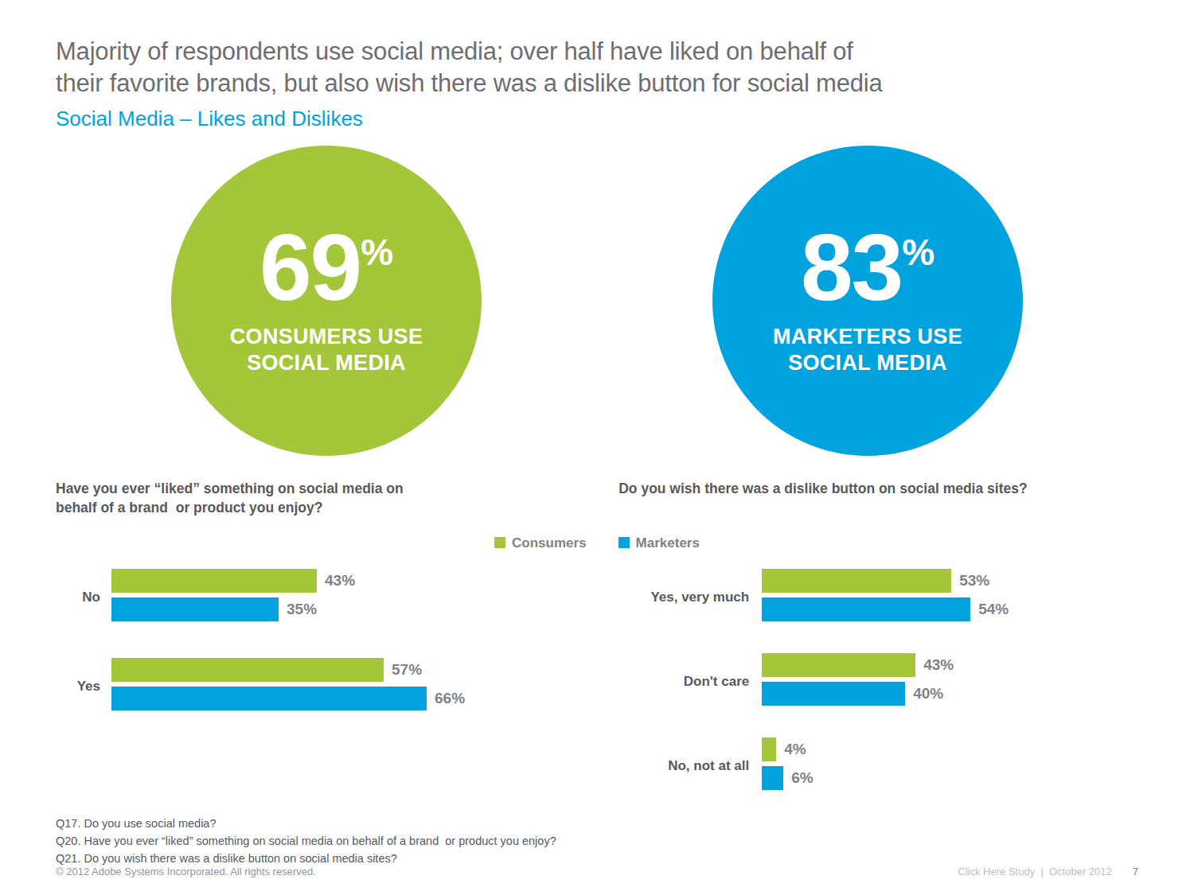Majority of respondents use social media; over half have liked on behalf of
their favorite brands, but also wish there was a dislike button for social media
Social Media – Likes and Dislikes
69%
CONSUMERS USE
SOCIAL MEDIA
83%
MARKETERS USE
SOCIAL MEDIA
Have you ever “liked” something on social media on
behalf of a brand or product you enjoy?
Do you wish there was a dislike button on social media sites?
Consumers
Marketers
No
43%
35%
Yes
57%
66%
Yes, very much
53%
54%
Don't care
43%
40%
No, not at all
4%
6%
Q17. Do you use social media?
Q20. Have you ever “liked” something on social media on behalf of a brand or product you enjoy?
Q21. Do you wish there was a dislike button on social media sites?
© 2012 Adobe Systems Incorporated. All rights reserved.
Click Here Study | October 20127